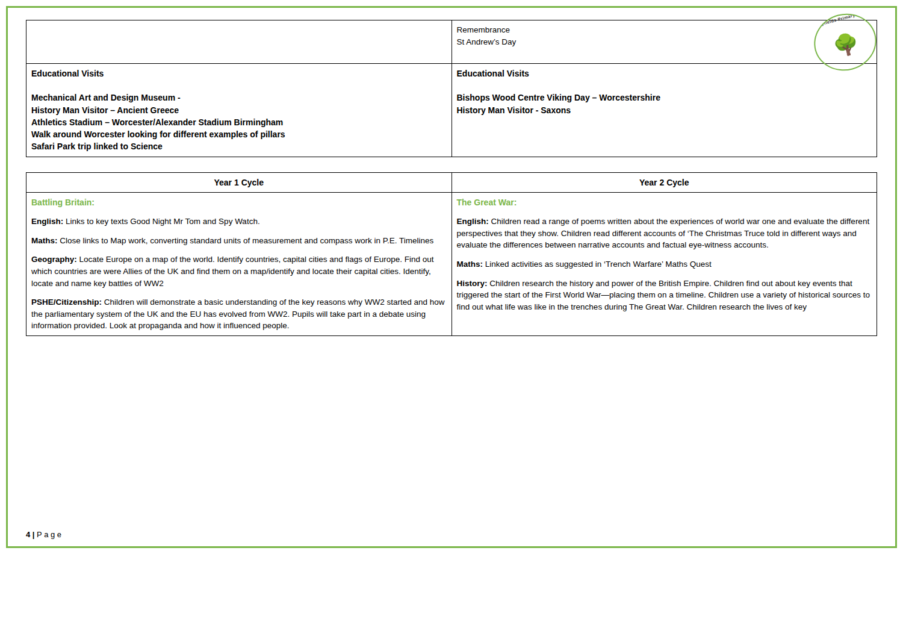Perryfields Primary PRU
🌳
| | Remembrance St Andrew’s Day |
| Educational Visits Mechanical Art and Design Museum - History Man Visitor – Ancient Greece Athletics Stadium – Worcester/Alexander Stadium Birmingham Walk around Worcester looking for different examples of pillars Safari Park trip linked to Science | Educational Visits Bishops Wood Centre Viking Day – Worcestershire History Man Visitor - Saxons |
| Year 1 Cycle | Year 2 Cycle |
| Battling Britain: English: Links to key texts Good Night Mr Tom and Spy Watch. Maths: Close links to Map work, converting standard units of measurement and compass work in P.E. Timelines Geography: Locate Europe on a map of the world. Identify countries, capital cities and flags of Europe. Find out which countries are were Allies of the UK and find them on a map/identify and locate their capital cities. Identify, locate and name key battles of WW2 PSHE/Citizenship: Children will demonstrate a basic understanding of the key reasons why WW2 started and how the parliamentary system of the UK and the EU has evolved from WW2. Pupils will take part in a debate using information provided. Look at propaganda and how it influenced people. | The Great War: English: Children read a range of poems written about the experiences of world war one and evaluate the different perspectives that they show. Children read different accounts of ‘The Christmas Truce told in different ways and evaluate the differences between narrative accounts and factual eye-witness accounts. Maths: Linked activities as suggested in ‘Trench Warfare’ Maths Quest History: Children research the history and power of the British Empire. Children find out about key events that triggered the start of the First World War—placing them on a timeline. Children use a variety of historical sources to find out what life was like in the trenches during The Great War. Children research the lives of key |
4 | P a g e